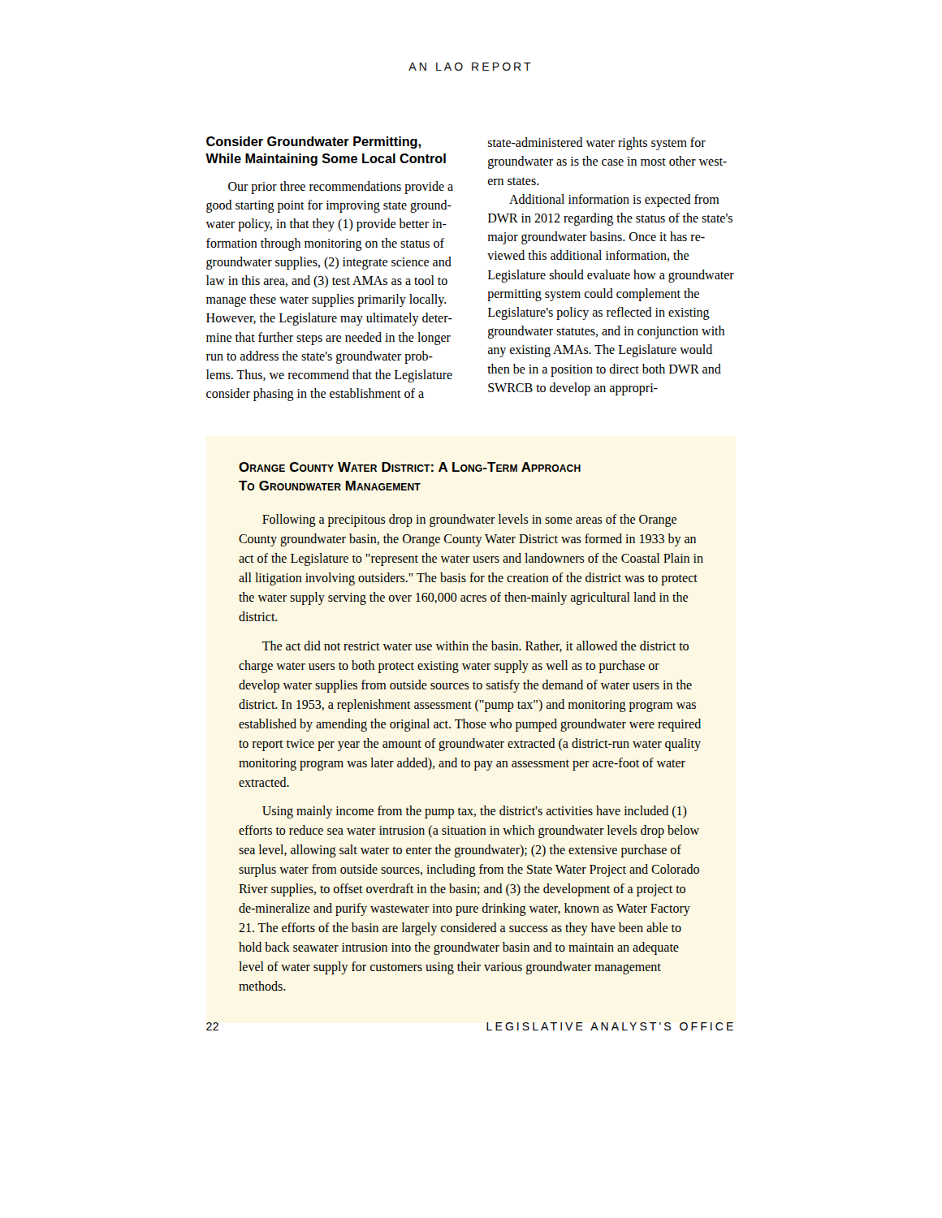An LAO Report
Consider Groundwater Permitting,
While Maintaining Some Local Control
Our prior three recommendations provide a good starting point for improving state groundwater policy, in that they (1) provide better information through monitoring on the status of groundwater supplies, (2) integrate science and law in this area, and (3) test AMAs as a tool to manage these water supplies primarily locally. However, the Legislature may ultimately determine that further steps are needed in the longer run to address the state's groundwater problems. Thus, we recommend that the Legislature consider phasing in the establishment of a state-administered water rights system for groundwater as is the case in most other western states.
Additional information is expected from DWR in 2012 regarding the status of the state's major groundwater basins. Once it has reviewed this additional information, the Legislature should evaluate how a groundwater permitting system could complement the Legislature's policy as reflected in existing groundwater statutes, and in conjunction with any existing AMAs. The Legislature would then be in a position to direct both DWR and SWRCB to develop an appropri-
Orange County Water District: A Long-Term Approach
To Groundwater Management
Following a precipitous drop in groundwater levels in some areas of the Orange County groundwater basin, the Orange County Water District was formed in 1933 by an act of the Legislature to "represent the water users and landowners of the Coastal Plain in all litigation involving outsiders." The basis for the creation of the district was to protect the water supply serving the over 160,000 acres of then-mainly agricultural land in the district.
The act did not restrict water use within the basin. Rather, it allowed the district to charge water users to both protect existing water supply as well as to purchase or develop water supplies from outside sources to satisfy the demand of water users in the district. In 1953, a replenishment assessment ("pump tax") and monitoring program was established by amending the original act. Those who pumped groundwater were required to report twice per year the amount of groundwater extracted (a district-run water quality monitoring program was later added), and to pay an assessment per acre-foot of water extracted.
Using mainly income from the pump tax, the district's activities have included (1) efforts to reduce sea water intrusion (a situation in which groundwater levels drop below sea level, allowing salt water to enter the groundwater); (2) the extensive purchase of surplus water from outside sources, including from the State Water Project and Colorado River supplies, to offset overdraft in the basin; and (3) the development of a project to de-mineralize and purify wastewater into pure drinking water, known as Water Factory 21. The efforts of the basin are largely considered a success as they have been able to hold back seawater intrusion into the groundwater basin and to maintain an adequate level of water supply for customers using their various groundwater management methods.
22
Legislative Analyst's Office